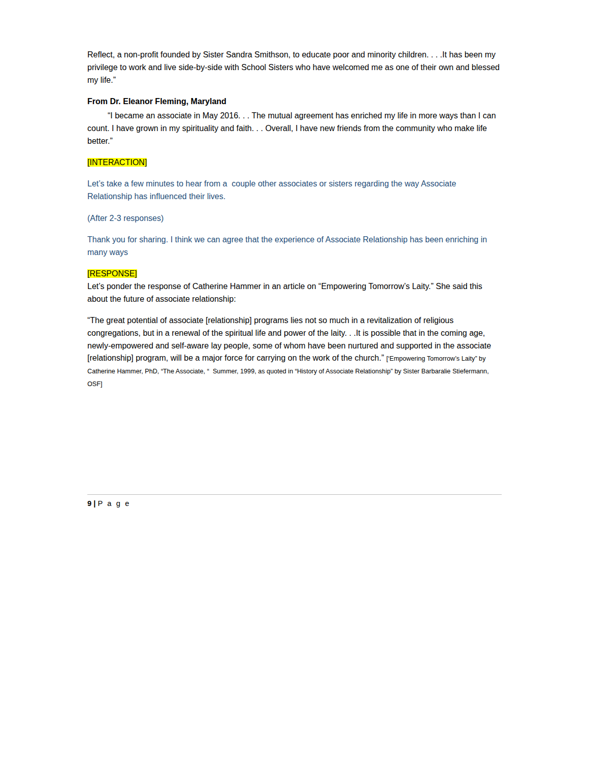Reflect, a non-profit founded by Sister Sandra Smithson, to educate poor and minority children. . . .It has been my privilege to work and live side-by-side with School Sisters who have welcomed me as one of their own and blessed my life.”
From Dr. Eleanor Fleming, Maryland
“I became an associate in May 2016. . . The mutual agreement has enriched my life in more ways than I can count. I have grown in my spirituality and faith. . . Overall, I have new friends from the community who make life better.”
[INTERACTION]
Let’s take a few minutes to hear from a couple other associates or sisters regarding the way Associate Relationship has influenced their lives.
(After 2-3 responses)
Thank you for sharing. I think we can agree that the experience of Associate Relationship has been enriching in many ways
[RESPONSE]
Let’s ponder the response of Catherine Hammer in an article on “Empowering Tomorrow’s Laity.” She said this about the future of associate relationship:
“The great potential of associate [relationship] programs lies not so much in a revitalization of religious congregations, but in a renewal of the spiritual life and power of the laity. . .It is possible that in the coming age, newly-empowered and self-aware lay people, some of whom have been nurtured and supported in the associate [relationship] program, will be a major force for carrying on the work of the church.” [‘Empowering Tomorrow’s Laity” by Catherine Hammer, PhD, “The Associate, “ Summer, 1999, as quoted in “History of Associate Relationship” by Sister Barbaralie Stiefermann, OSF]
9 | P a g e